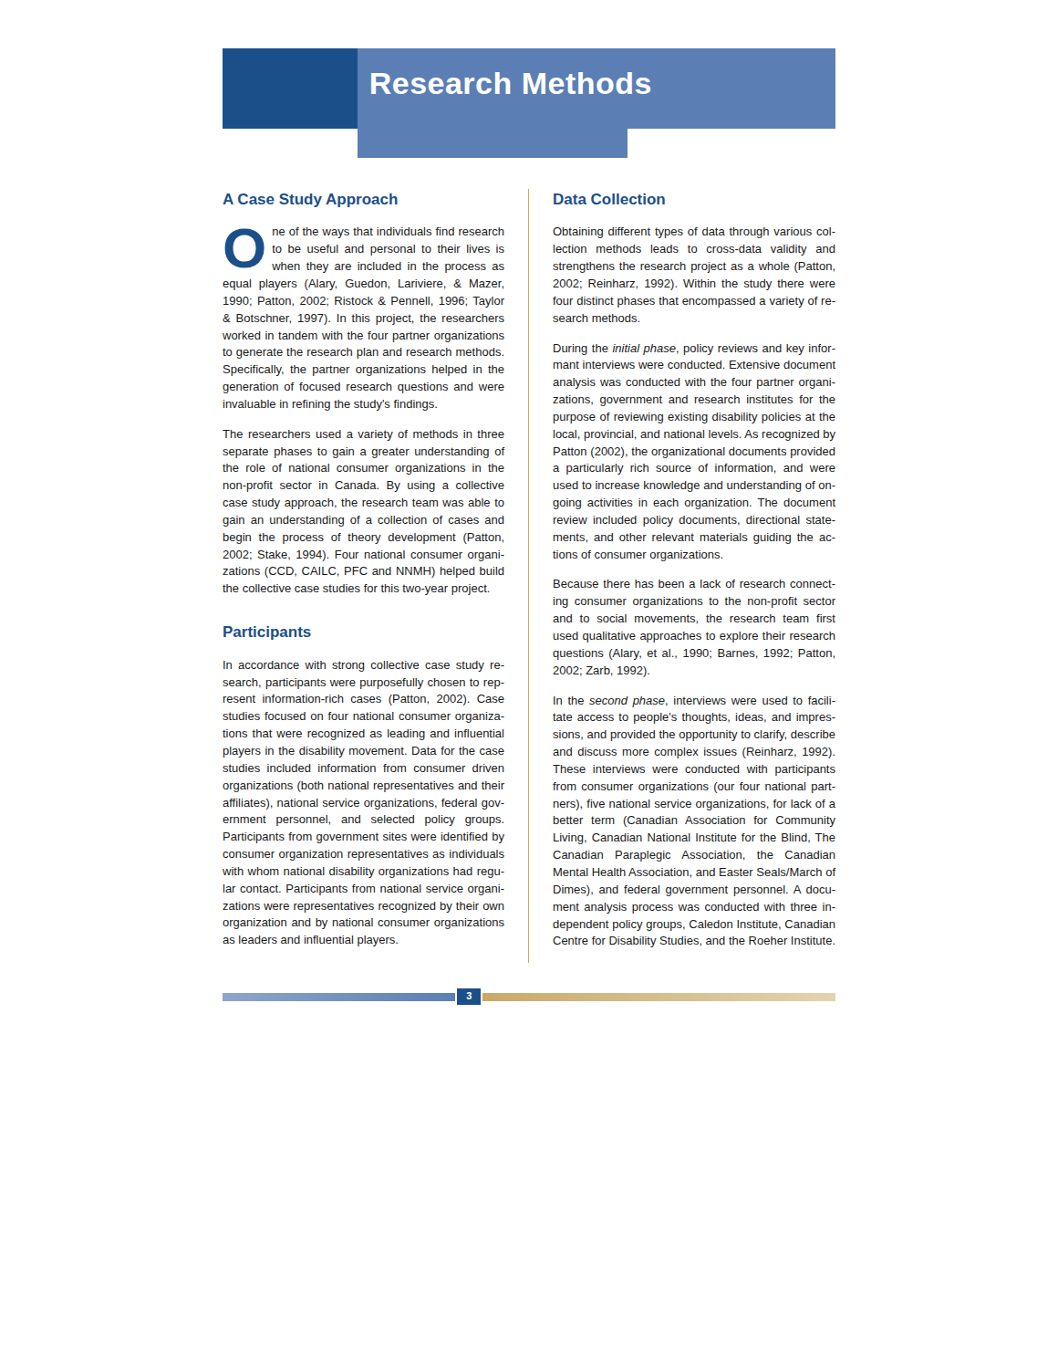Research Methods
A Case Study Approach
One of the ways that individuals find research to be useful and personal to their lives is when they are included in the process as equal players (Alary, Guedon, Lariviere, & Mazer, 1990; Patton, 2002; Ristock & Pennell, 1996; Taylor & Botschner, 1997). In this project, the researchers worked in tandem with the four partner organizations to generate the research plan and research methods. Specifically, the partner organizations helped in the generation of focused research questions and were invaluable in refining the study's findings.
The researchers used a variety of methods in three separate phases to gain a greater understanding of the role of national consumer organizations in the non-profit sector in Canada. By using a collective case study approach, the research team was able to gain an understanding of a collection of cases and begin the process of theory development (Patton, 2002; Stake, 1994). Four national consumer organizations (CCD, CAILC, PFC and NNMH) helped build the collective case studies for this two-year project.
Participants
In accordance with strong collective case study research, participants were purposefully chosen to represent information-rich cases (Patton, 2002). Case studies focused on four national consumer organizations that were recognized as leading and influential players in the disability movement. Data for the case studies included information from consumer driven organizations (both national representatives and their affiliates), national service organizations, federal government personnel, and selected policy groups. Participants from government sites were identified by consumer organization representatives as individuals with whom national disability organizations had regular contact. Participants from national service organizations were representatives recognized by their own organization and by national consumer organizations as leaders and influential players.
Data Collection
Obtaining different types of data through various collection methods leads to cross-data validity and strengthens the research project as a whole (Patton, 2002; Reinharz, 1992). Within the study there were four distinct phases that encompassed a variety of research methods.
During the initial phase, policy reviews and key informant interviews were conducted. Extensive document analysis was conducted with the four partner organizations, government and research institutes for the purpose of reviewing existing disability policies at the local, provincial, and national levels. As recognized by Patton (2002), the organizational documents provided a particularly rich source of information, and were used to increase knowledge and understanding of ongoing activities in each organization. The document review included policy documents, directional statements, and other relevant materials guiding the actions of consumer organizations.
Because there has been a lack of research connecting consumer organizations to the non-profit sector and to social movements, the research team first used qualitative approaches to explore their research questions (Alary, et al., 1990; Barnes, 1992; Patton, 2002; Zarb, 1992).
In the second phase, interviews were used to facilitate access to people's thoughts, ideas, and impressions, and provided the opportunity to clarify, describe and discuss more complex issues (Reinharz, 1992). These interviews were conducted with participants from consumer organizations (our four national partners), five national service organizations, for lack of a better term (Canadian Association for Community Living, Canadian National Institute for the Blind, The Canadian Paraplegic Association, the Canadian Mental Health Association, and Easter Seals/March of Dimes), and federal government personnel. A document analysis process was conducted with three independent policy groups, Caledon Institute, Canadian Centre for Disability Studies, and the Roeher Institute.
3